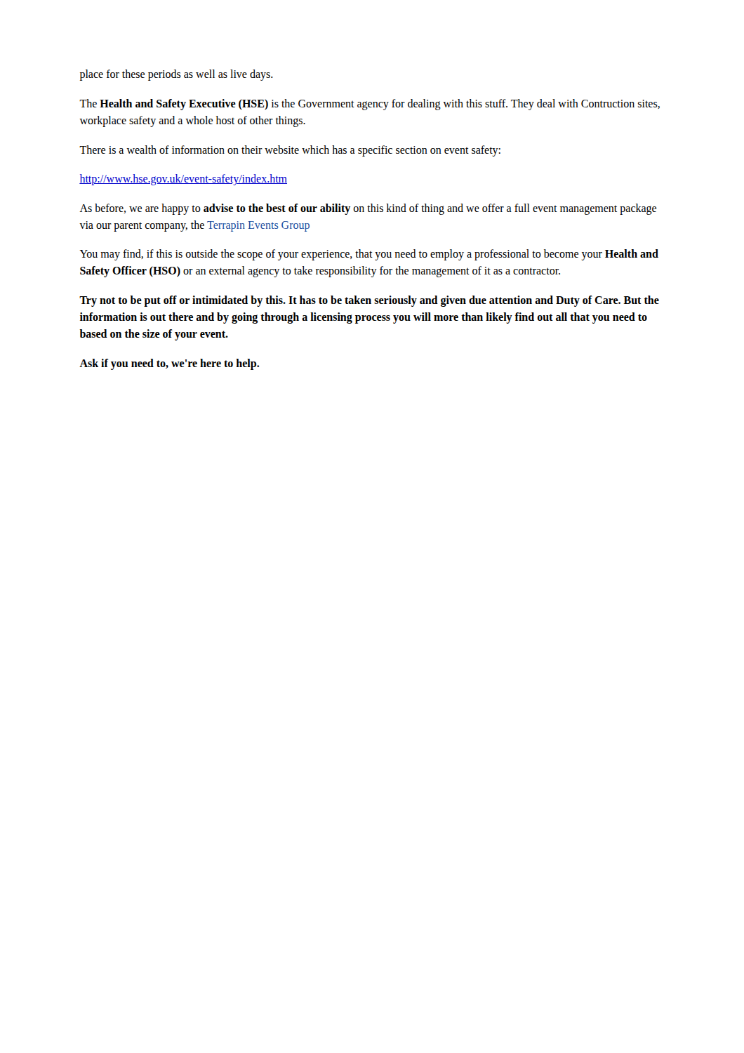place for these periods as well as live days.
The Health and Safety Executive (HSE) is the Government agency for dealing with this stuff. They deal with Contruction sites, workplace safety and a whole host of other things.
There is a wealth of information on their website which has a specific section on event safety:
http://www.hse.gov.uk/event-safety/index.htm
As before, we are happy to advise to the best of our ability on this kind of thing and we offer a full event management package via our parent company, the Terrapin Events Group
You may find, if this is outside the scope of your experience, that you need to employ a professional to become your Health and Safety Officer (HSO) or an external agency to take responsibility for the management of it as a contractor.
Try not to be put off or intimidated by this. It has to be taken seriously and given due attention and Duty of Care. But the information is out there and by going through a licensing process you will more than likely find out all that you need to based on the size of your event.
Ask if you need to, we're here to help.